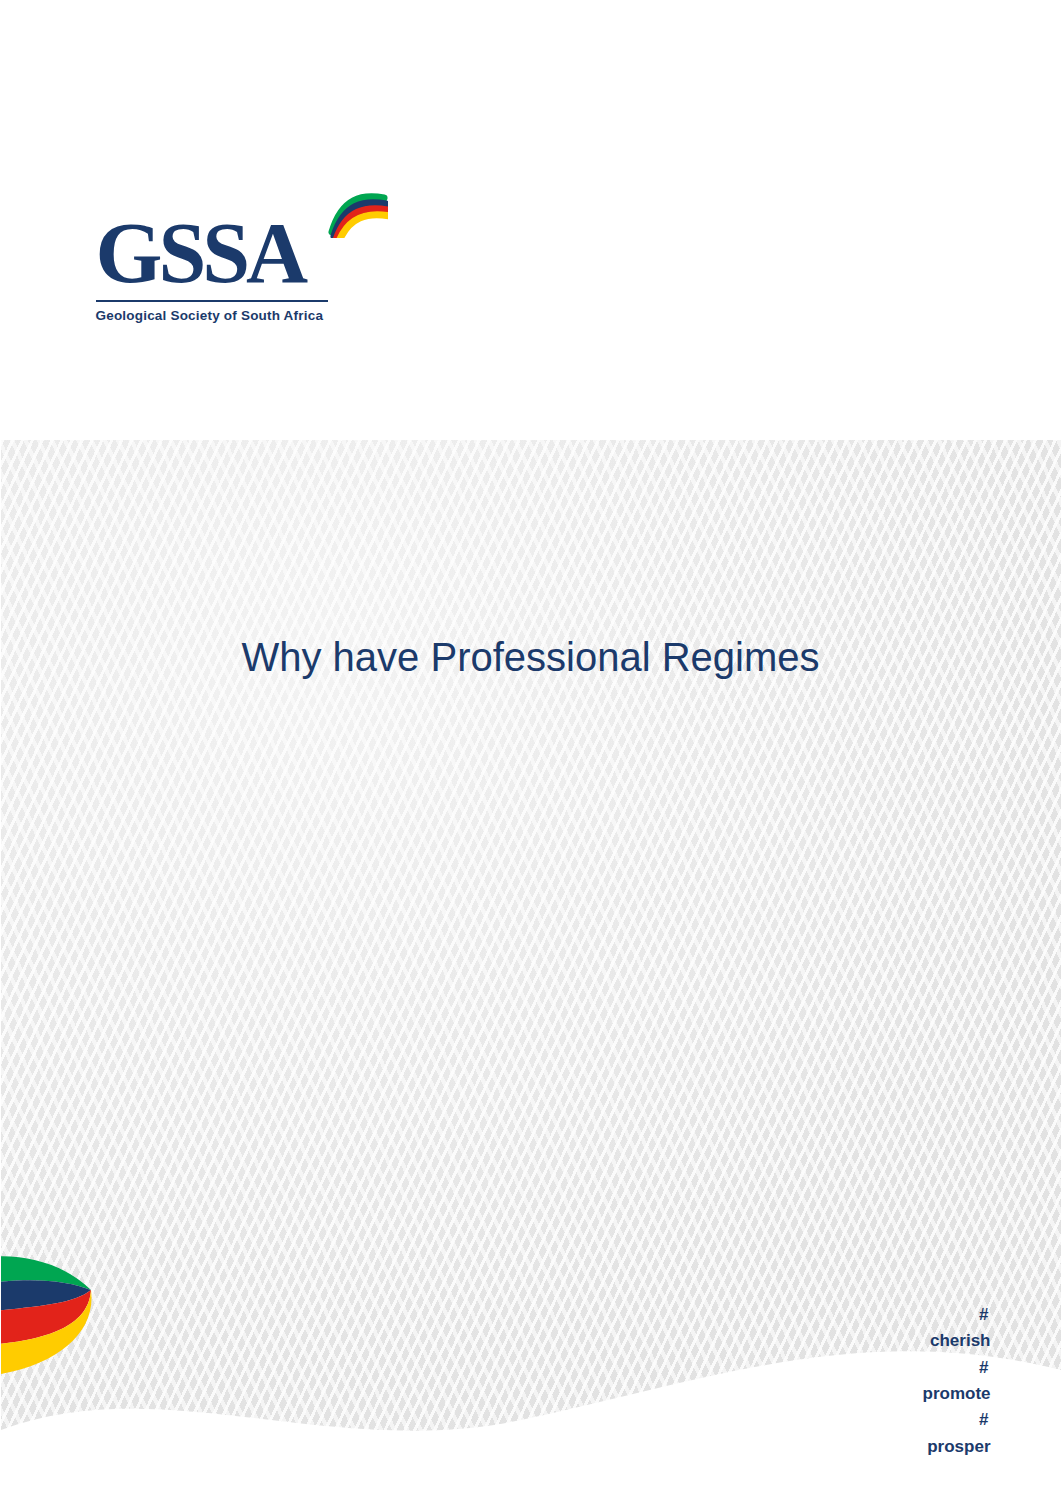GSSA
Geological Society of South Africa
Why have Professional Regimes
#cherish #promote #prosper